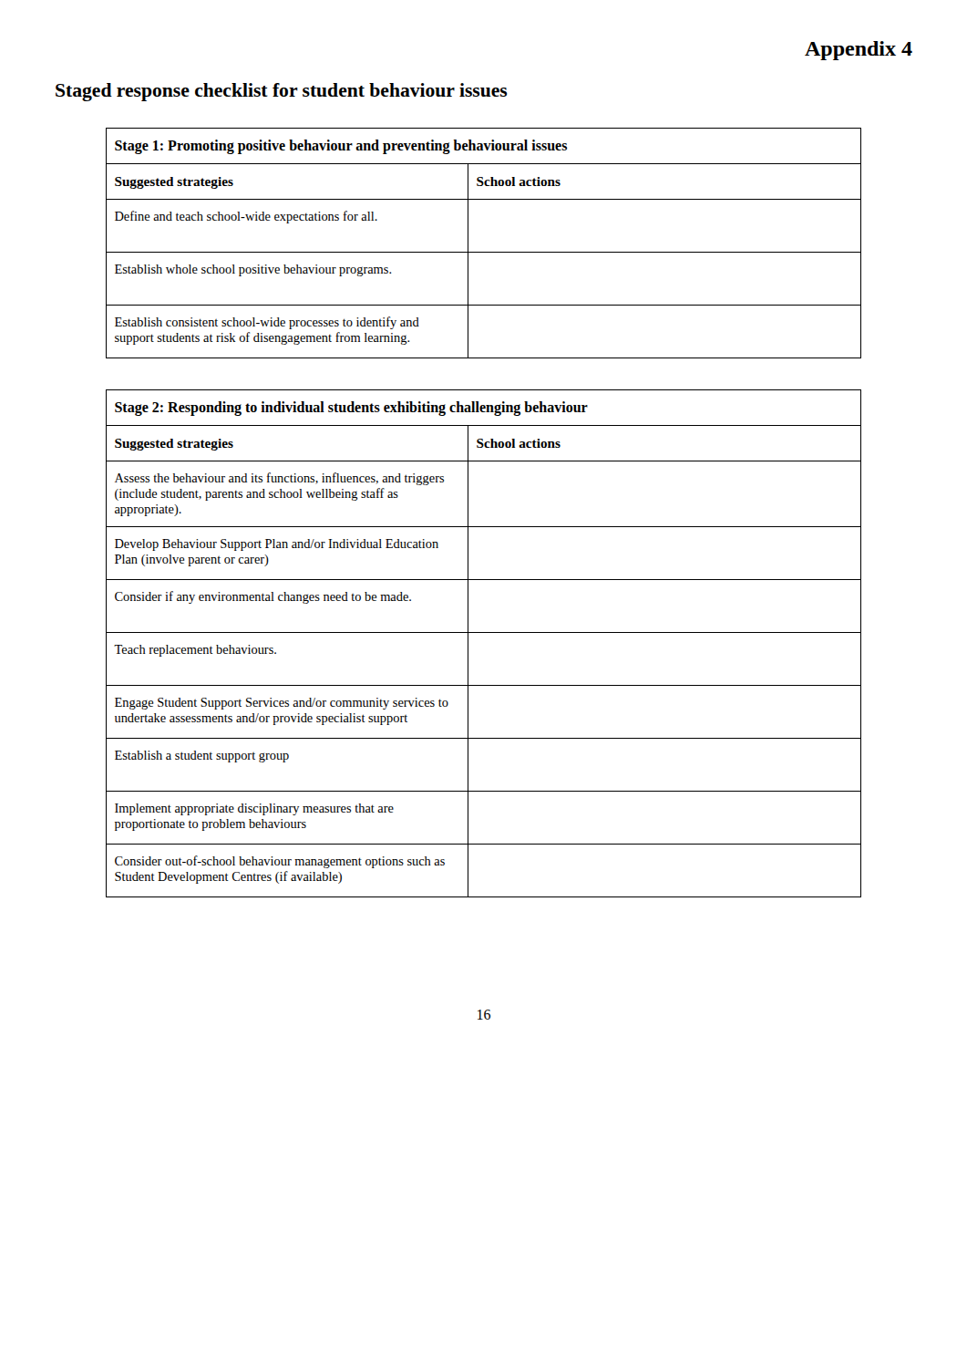Appendix 4
Staged response checklist for student behaviour issues
Stage 1: Promoting positive behaviour and preventing behavioural issues
| Suggested strategies | School actions |
| --- | --- |
| Define and teach school-wide expectations for all. | |
| Establish whole school positive behaviour programs. | |
| Establish consistent school-wide processes to identify and support students at risk of disengagement from learning. | |
Stage 2: Responding to individual students exhibiting challenging behaviour
| Suggested strategies | School actions |
| --- | --- |
| Assess the behaviour and its functions, influences, and triggers (include student, parents and school wellbeing staff as appropriate). | |
| Develop Behaviour Support Plan and/or Individual Education Plan (involve parent or carer) | |
| Consider if any environmental changes need to be made. | |
| Teach replacement behaviours. | |
| Engage Student Support Services and/or community services to undertake assessments and/or provide specialist support | |
| Establish a student support group | |
| Implement appropriate disciplinary measures that are proportionate to problem behaviours | |
| Consider out-of-school behaviour management options such as Student Development Centres (if available) | |
16